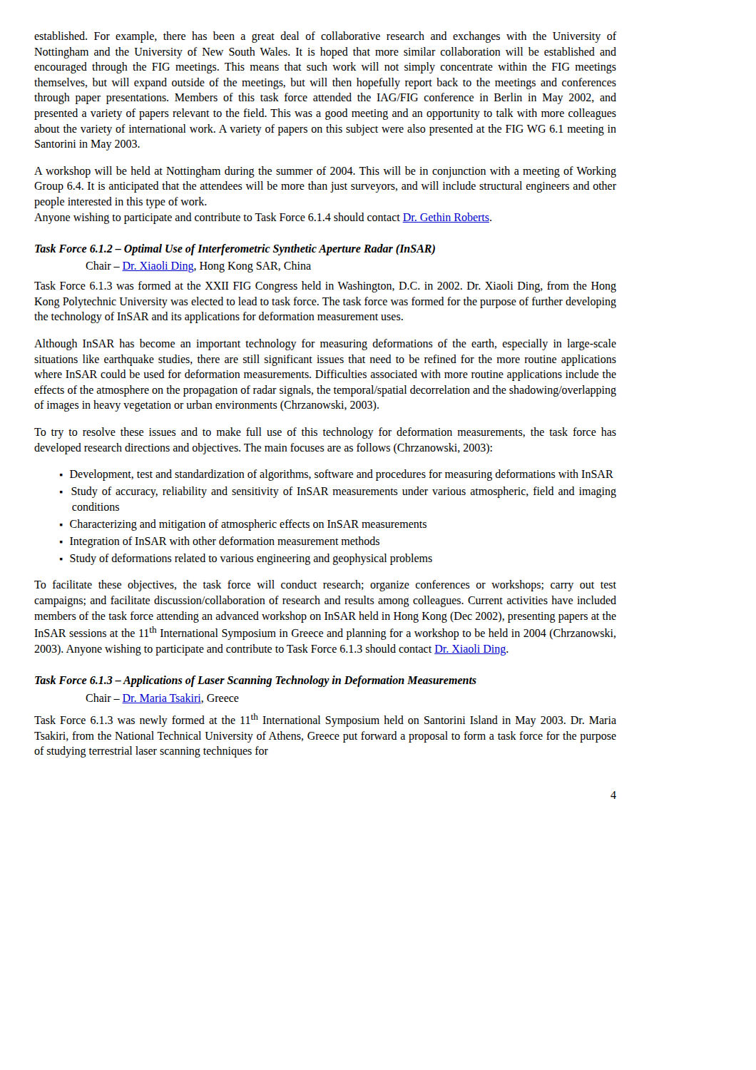established. For example, there has been a great deal of collaborative research and exchanges with the University of Nottingham and the University of New South Wales. It is hoped that more similar collaboration will be established and encouraged through the FIG meetings. This means that such work will not simply concentrate within the FIG meetings themselves, but will expand outside of the meetings, but will then hopefully report back to the meetings and conferences through paper presentations. Members of this task force attended the IAG/FIG conference in Berlin in May 2002, and presented a variety of papers relevant to the field. This was a good meeting and an opportunity to talk with more colleagues about the variety of international work. A variety of papers on this subject were also presented at the FIG WG 6.1 meeting in Santorini in May 2003.
A workshop will be held at Nottingham during the summer of 2004. This will be in conjunction with a meeting of Working Group 6.4. It is anticipated that the attendees will be more than just surveyors, and will include structural engineers and other people interested in this type of work.
Anyone wishing to participate and contribute to Task Force 6.1.4 should contact Dr. Gethin Roberts.
Task Force 6.1.2 – Optimal Use of Interferometric Synthetic Aperture Radar (InSAR)
Chair – Dr. Xiaoli Ding, Hong Kong SAR, China
Task Force 6.1.3 was formed at the XXII FIG Congress held in Washington, D.C. in 2002. Dr. Xiaoli Ding, from the Hong Kong Polytechnic University was elected to lead to task force. The task force was formed for the purpose of further developing the technology of InSAR and its applications for deformation measurement uses.
Although InSAR has become an important technology for measuring deformations of the earth, especially in large-scale situations like earthquake studies, there are still significant issues that need to be refined for the more routine applications where InSAR could be used for deformation measurements. Difficulties associated with more routine applications include the effects of the atmosphere on the propagation of radar signals, the temporal/spatial decorrelation and the shadowing/overlapping of images in heavy vegetation or urban environments (Chrzanowski, 2003).
To try to resolve these issues and to make full use of this technology for deformation measurements, the task force has developed research directions and objectives. The main focuses are as follows (Chrzanowski, 2003):
Development, test and standardization of algorithms, software and procedures for measuring deformations with InSAR
Study of accuracy, reliability and sensitivity of InSAR measurements under various atmospheric, field and imaging conditions
Characterizing and mitigation of atmospheric effects on InSAR measurements
Integration of InSAR with other deformation measurement methods
Study of deformations related to various engineering and geophysical problems
To facilitate these objectives, the task force will conduct research; organize conferences or workshops; carry out test campaigns; and facilitate discussion/collaboration of research and results among colleagues. Current activities have included members of the task force attending an advanced workshop on InSAR held in Hong Kong (Dec 2002), presenting papers at the InSAR sessions at the 11th International Symposium in Greece and planning for a workshop to be held in 2004 (Chrzanowski, 2003). Anyone wishing to participate and contribute to Task Force 6.1.3 should contact Dr. Xiaoli Ding.
Task Force 6.1.3 – Applications of Laser Scanning Technology in Deformation Measurements
Chair – Dr. Maria Tsakiri, Greece
Task Force 6.1.3 was newly formed at the 11th International Symposium held on Santorini Island in May 2003. Dr. Maria Tsakiri, from the National Technical University of Athens, Greece put forward a proposal to form a task force for the purpose of studying terrestrial laser scanning techniques for
4